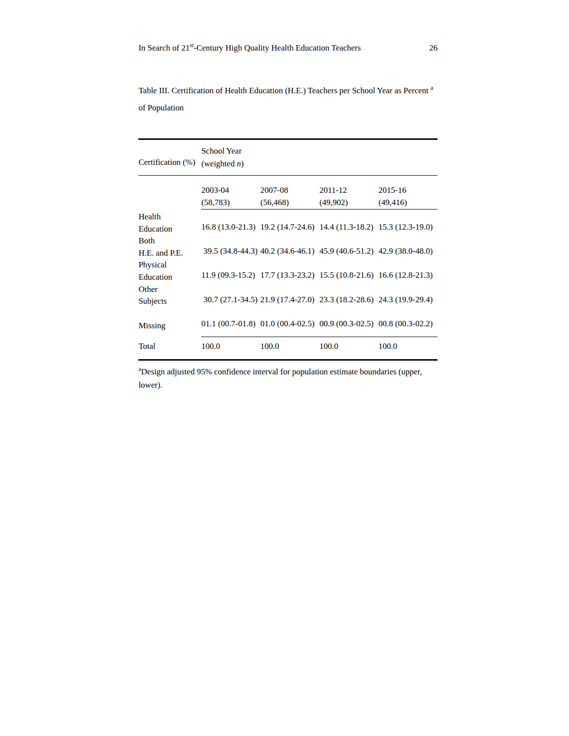In Search of 21st-Century High Quality Health Education Teachers
26
Table III. Certification of Health Education (H.E.) Teachers per School Year as Percent a of Population
| Certification (%) | School Year (weighted n ) |
| | 2003-04 (58,783) | 2007-08 (56,468) | 2011-12 (49,902) | 2015-16 (49,416) |
| Health Education | 16.8 (13.0-21.3) | 19.2 (14.7-24.6) | 14.4 (11.3-18.2) | 15.3 (12.3-19.0) |
| Both H.E. and P.E. | 39.5 (34.8-44.3) | 40.2 (34.6-46.1) | 45.9 (40.6-51.2) | 42.9 (38.0-48.0) |
| Physical Education | 11.9 (09.3-15.2) | 17.7 (13.3-23.2) | 15.5 (10.8-21.6) | 16.6 (12.8-21.3) |
| Other Subjects | 30.7 (27.1-34.5) | 21.9 (17.4-27.0) | 23.3 (18.2-28.6) | 24.3 (19.9-29.4) |
| Missing | 01.1 (00.7-01.8) | 01.0 (00.4-02.5) | 00.9 (00.3-02.5) | 00.8 (00.3-02.2) |
| Total | 100.0 | 100.0 | 100.0 | 100.0 |
aDesign adjusted 95% confidence interval for population estimate boundaries (upper, lower).